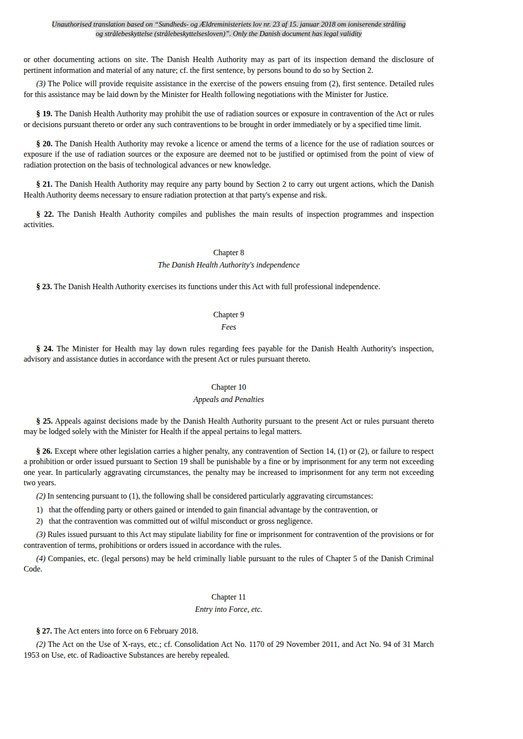Unauthorised translation based on “Sundheds- og Ældreministeriets lov nr. 23 af 15. januar 2018 om ioniserende stråling
og strålebeskyttelse (strålebeskyttelsesloven)”. Only the Danish document has legal validity
or other documenting actions on site. The Danish Health Authority may as part of its inspection demand the disclosure of pertinent information and material of any nature; cf. the first sentence, by persons bound to do so by Section 2.
(3) The Police will provide requisite assistance in the exercise of the powers ensuing from (2), first sentence. Detailed rules for this assistance may be laid down by the Minister for Health following negotiations with the Minister for Justice.
§ 19. The Danish Health Authority may prohibit the use of radiation sources or exposure in contravention of the Act or rules or decisions pursuant thereto or order any such contraventions to be brought in order immediately or by a specified time limit.
§ 20. The Danish Health Authority may revoke a licence or amend the terms of a licence for the use of radiation sources or exposure if the use of radiation sources or the exposure are deemed not to be justified or optimised from the point of view of radiation protection on the basis of technological advances or new knowledge.
§ 21. The Danish Health Authority may require any party bound by Section 2 to carry out urgent actions, which the Danish Health Authority deems necessary to ensure radiation protection at that party's expense and risk.
§ 22. The Danish Health Authority compiles and publishes the main results of inspection programmes and inspection activities.
Chapter 8
The Danish Health Authority's independence
§ 23. The Danish Health Authority exercises its functions under this Act with full professional independence.
Chapter 9
Fees
§ 24. The Minister for Health may lay down rules regarding fees payable for the Danish Health Authority's inspection, advisory and assistance duties in accordance with the present Act or rules pursuant thereto.
Chapter 10
Appeals and Penalties
§ 25. Appeals against decisions made by the Danish Health Authority pursuant to the present Act or rules pursuant thereto may be lodged solely with the Minister for Health if the appeal pertains to legal matters.
§ 26. Except where other legislation carries a higher penalty, any contravention of Section 14, (1) or (2), or failure to respect a prohibition or order issued pursuant to Section 19 shall be punishable by a fine or by imprisonment for any term not exceeding one year. In particularly aggravating circumstances, the penalty may be increased to imprisonment for any term not exceeding two years.
(2) In sentencing pursuant to (1), the following shall be considered particularly aggravating circumstances:
that the offending party or others gained or intended to gain financial advantage by the contravention, or
that the contravention was committed out of wilful misconduct or gross negligence.
(3) Rules issued pursuant to this Act may stipulate liability for fine or imprisonment for contravention of the provisions or for contravention of terms, prohibitions or orders issued in accordance with the rules.
(4) Companies, etc. (legal persons) may be held criminally liable pursuant to the rules of Chapter 5 of the Danish Criminal Code.
Chapter 11
Entry into Force, etc.
§ 27. The Act enters into force on 6 February 2018.
(2) The Act on the Use of X-rays, etc.; cf. Consolidation Act No. 1170 of 29 November 2011, and Act No. 94 of 31 March 1953 on Use, etc. of Radioactive Substances are hereby repealed.